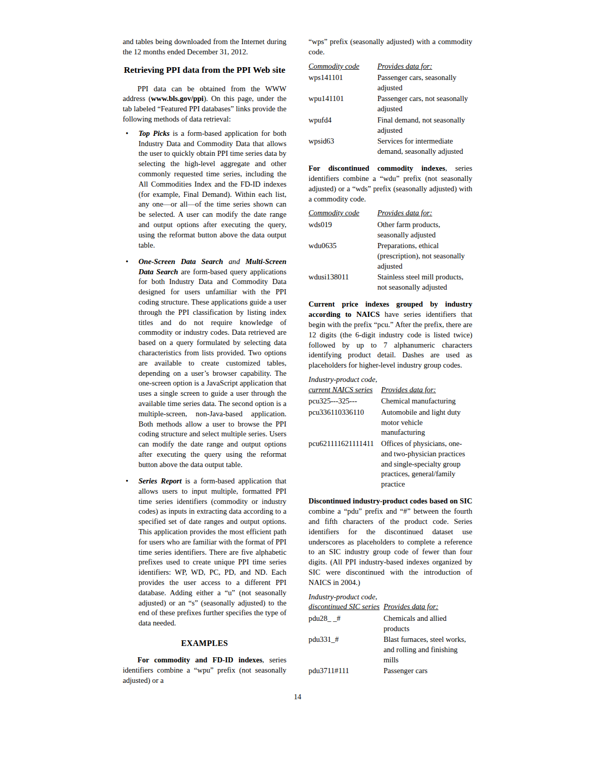and tables being downloaded from the Internet during the 12 months ended December 31, 2012.
Retrieving PPI data from the PPI Web site
PPI data can be obtained from the WWW address (www.bls.gov/ppi). On this page, under the tab labeled “Featured PPI databases” links provide the following methods of data retrieval:
Top Picks is a form-based application for both Industry Data and Commodity Data that allows the user to quickly obtain PPI time series data by selecting the high-level aggregate and other commonly requested time series, including the All Commodities Index and the FD-ID indexes (for example, Final Demand). Within each list, any one—or all—of the time series shown can be selected. A user can modify the date range and output options after executing the query, using the reformat button above the data output table.
One-Screen Data Search and Multi-Screen Data Search are form-based query applications for both Industry Data and Commodity Data designed for users unfamiliar with the PPI coding structure. These applications guide a user through the PPI classification by listing index titles and do not require knowledge of commodity or industry codes. Data retrieved are based on a query formulated by selecting data characteristics from lists provided. Two options are available to create customized tables, depending on a user’s browser capability. The one-screen option is a JavaScript application that uses a single screen to guide a user through the available time series data. The second option is a multiple-screen, non-Java-based application. Both methods allow a user to browse the PPI coding structure and select multiple series. Users can modify the date range and output options after executing the query using the reformat button above the data output table.
Series Report is a form-based application that allows users to input multiple, formatted PPI time series identifiers (commodity or industry codes) as inputs in extracting data according to a specified set of date ranges and output options. This application provides the most efficient path for users who are familiar with the format of PPI time series identifiers. There are five alphabetic prefixes used to create unique PPI time series identifiers: WP, WD, PC, PD, and ND. Each provides the user access to a different PPI database. Adding either a “u” (not seasonally adjusted) or an “s” (seasonally adjusted) to the end of these prefixes further specifies the type of data needed.
EXAMPLES
For commodity and FD-ID indexes, series identifiers combine a “wpu” prefix (not seasonally adjusted) or a
“wps” prefix (seasonally adjusted) with a commodity code.
| Commodity code | Provides data for: |
| wps141101 | Passenger cars, seasonally adjusted |
| wpu141101 | Passenger cars, not seasonally adjusted |
| wpufd4 | Final demand, not seasonally adjusted |
| wpsid63 | Services for intermediate demand, seasonally adjusted |
For discontinued commodity indexes, series identifiers combine a “wdu” prefix (not seasonally adjusted) or a “wds” prefix (seasonally adjusted) with a commodity code.
| Commodity code | Provides data for: |
| wds019 | Other farm products, seasonally adjusted |
| wdu0635 | Preparations, ethical (prescription), not seasonally adjusted |
| wdusi138011 | Stainless steel mill products, not seasonally adjusted |
Current price indexes grouped by industry according to NAICS have series identifiers that begin with the prefix “pcu.” After the prefix, there are 12 digits (the 6-digit industry code is listed twice) followed by up to 7 alphanumeric characters identifying product detail. Dashes are used as placeholders for higher-level industry group codes.
| Industry-product code, current NAICS series | Provides data for: |
| pcu325---325--- | Chemical manufacturing |
| pcu336110336110 | Automobile and light duty motor vehicle manufacturing |
| pcu621111621111411 | Offices of physicians, one- and two-physician practices and single-specialty group practices, general/family practice |
Discontinued industry-product codes based on SIC combine a “pdu” prefix and “#” between the fourth and fifth characters of the product code. Series identifiers for the discontinued dataset use underscores as placeholders to complete a reference to an SIC industry group code of fewer than four digits. (All PPI industry-based indexes organized by SIC were discontinued with the introduction of NAICS in 2004.)
| Industry-product code, discontinued SIC series | Provides data for: |
| pdu28_ _# | Chemicals and allied products |
| pdu331_# | Blast furnaces, steel works, and rolling and finishing mills |
| pdu3711#111 | Passenger cars |
14